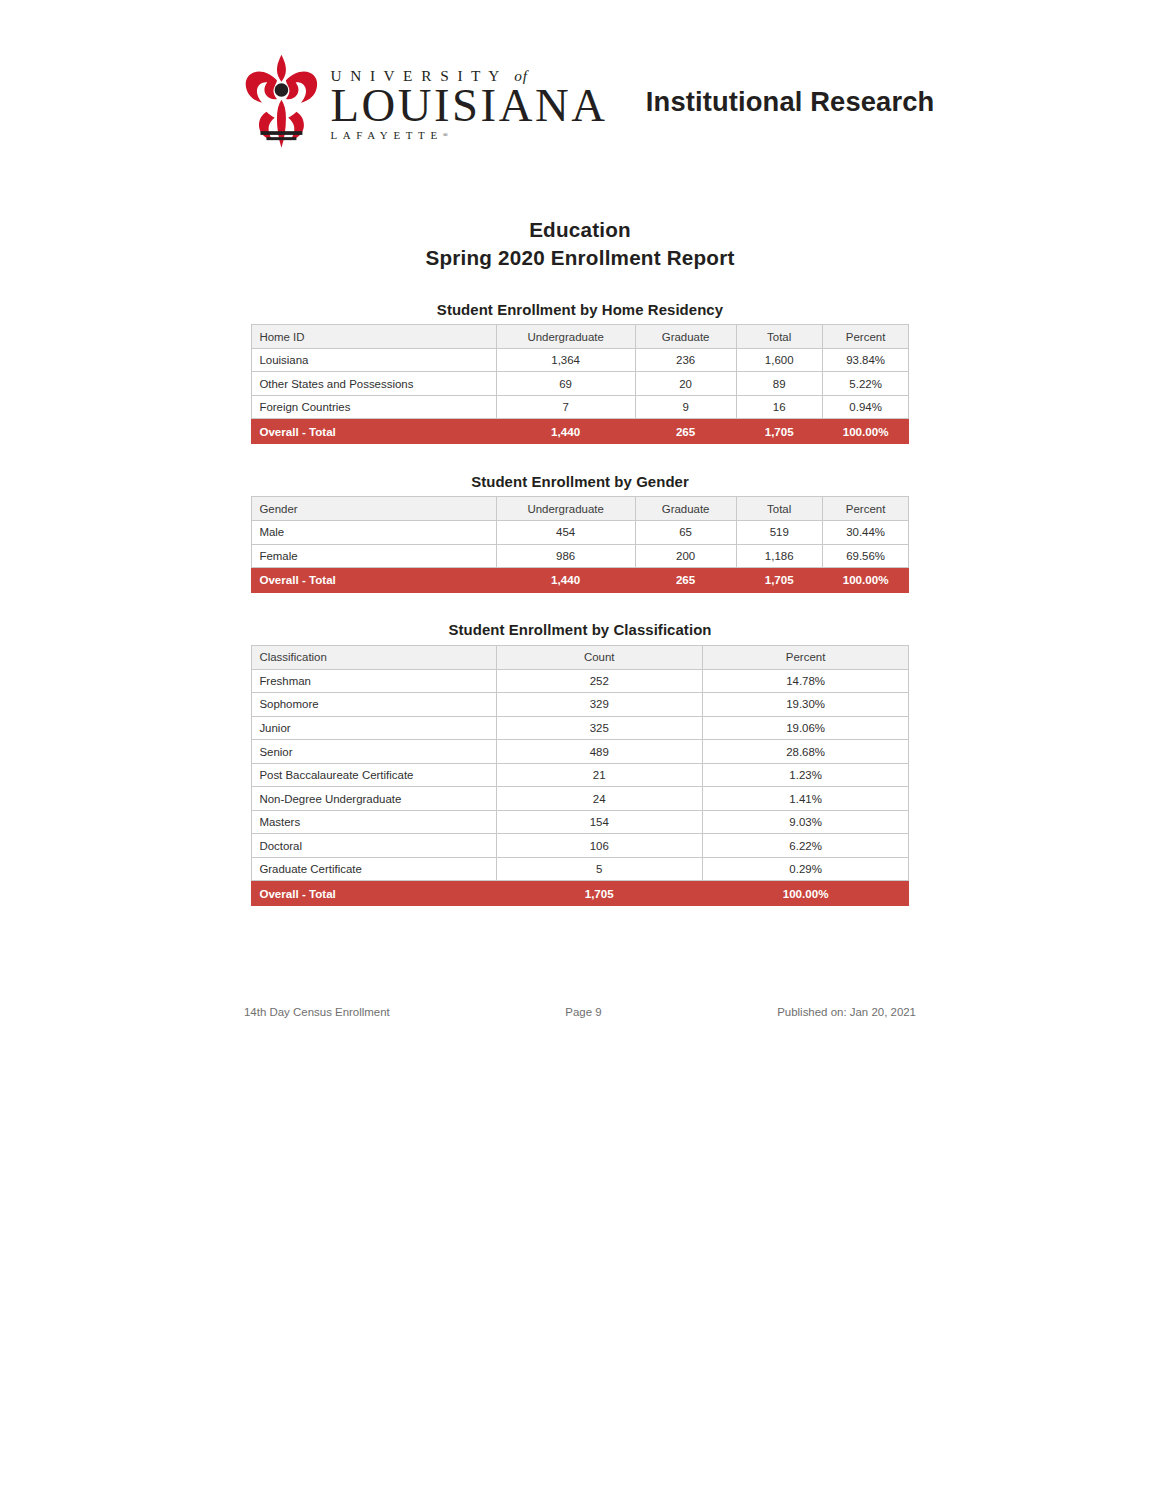U N I V E R S I T Y of
LOUISIANA
LAFAYETTE®
Institutional Research
Education
Spring 2020 Enrollment Report
Student Enrollment by Home Residency
| Home ID | Undergraduate | Graduate | Total | Percent |
| --- | --- | --- | --- | --- |
| Louisiana | 1,364 | 236 | 1,600 | 93.84% |
| Other States and Possessions | 69 | 20 | 89 | 5.22% |
| Foreign Countries | 7 | 9 | 16 | 0.94% |
| Overall - Total | 1,440 | 265 | 1,705 | 100.00% |
Student Enrollment by Gender
| Gender | Undergraduate | Graduate | Total | Percent |
| --- | --- | --- | --- | --- |
| Male | 454 | 65 | 519 | 30.44% |
| Female | 986 | 200 | 1,186 | 69.56% |
| Overall - Total | 1,440 | 265 | 1,705 | 100.00% |
Student Enrollment by Classification
| Classification | Count | Percent |
| --- | --- | --- |
| Freshman | 252 | 14.78% |
| Sophomore | 329 | 19.30% |
| Junior | 325 | 19.06% |
| Senior | 489 | 28.68% |
| Post Baccalaureate Certificate | 21 | 1.23% |
| Non-Degree Undergraduate | 24 | 1.41% |
| Masters | 154 | 9.03% |
| Doctoral | 106 | 6.22% |
| Graduate Certificate | 5 | 0.29% |
| Overall - Total | 1,705 | 100.00% |
14th Day Census Enrollment
Page 9
Published on: Jan 20, 2021